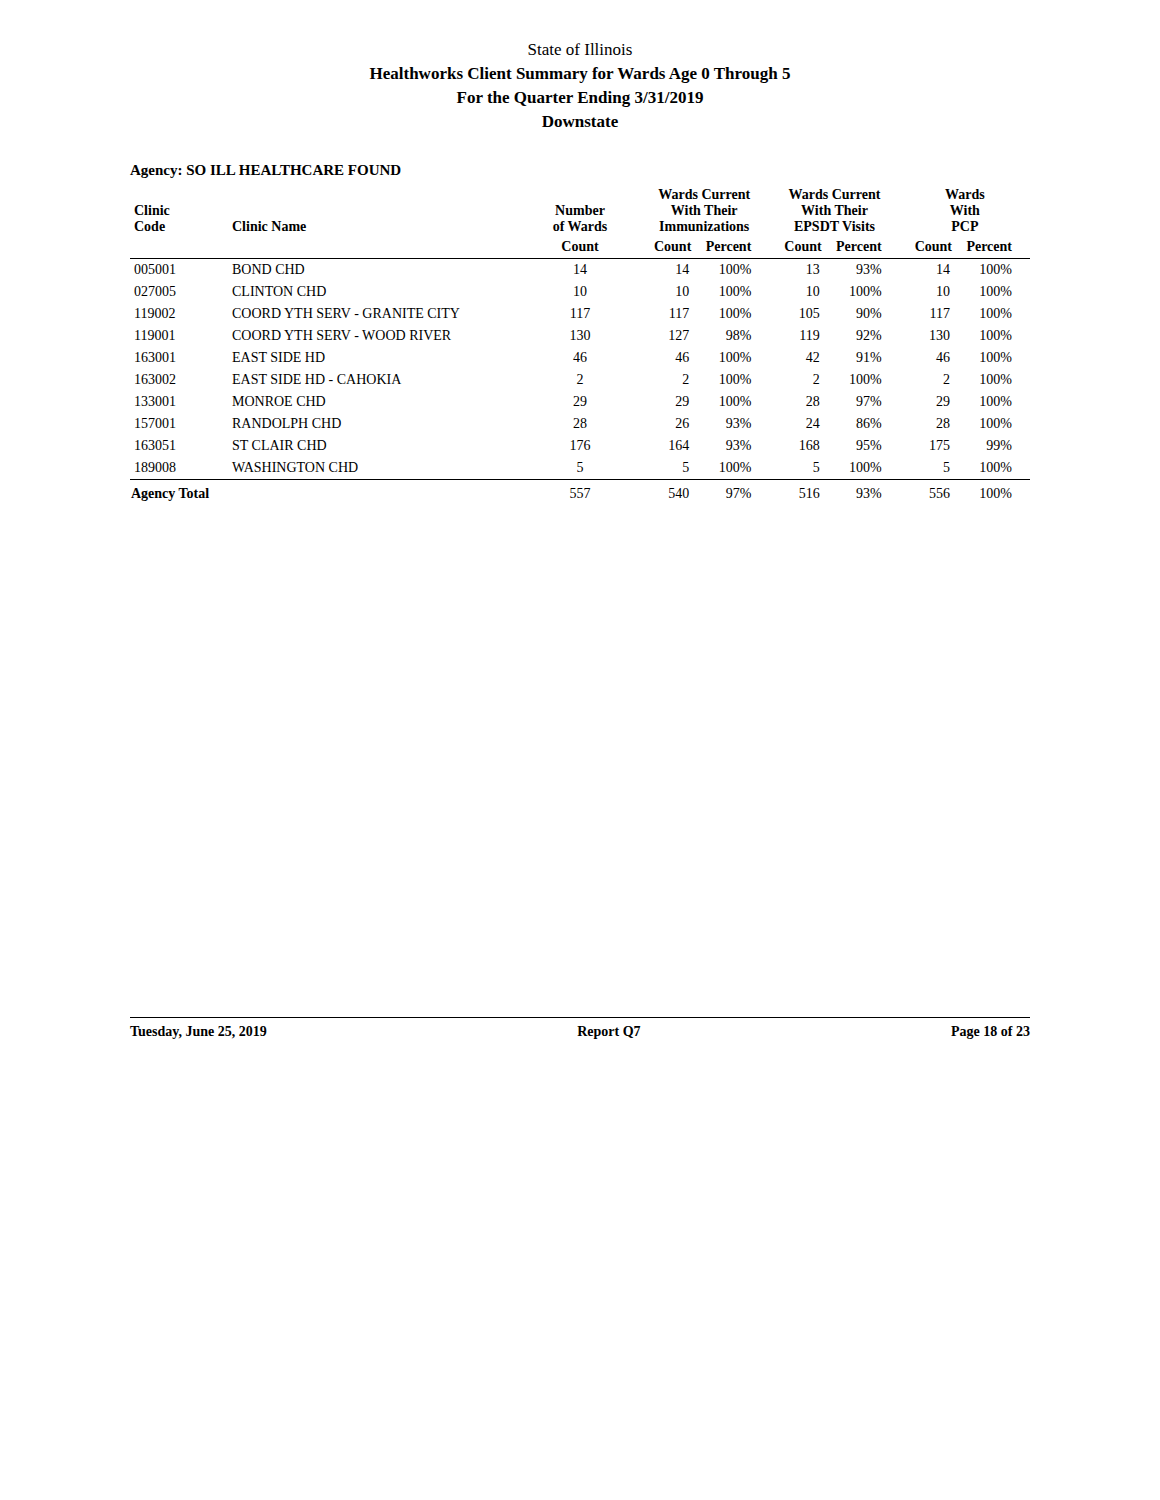State of Illinois
Healthworks Client Summary for Wards Age 0 Through 5
For the Quarter Ending 3/31/2019
Downstate
Agency: SO ILL HEALTHCARE FOUND
| Clinic Code | Clinic Name | Number of Wards | Wards Current With Their Immunizations | Wards Current With Their EPSDT Visits | Wards With PCP |
| --- | --- | --- | --- | --- | --- |
| | | Count | Count | Percent | Count | Percent | Count | Percent |
| 005001 | BOND CHD | 14 | 14 | 100% | 13 | 93% | 14 | 100% |
| 027005 | CLINTON CHD | 10 | 10 | 100% | 10 | 100% | 10 | 100% |
| 119002 | COORD YTH SERV - GRANITE CITY | 117 | 117 | 100% | 105 | 90% | 117 | 100% |
| 119001 | COORD YTH SERV - WOOD RIVER | 130 | 127 | 98% | 119 | 92% | 130 | 100% |
| 163001 | EAST SIDE HD | 46 | 46 | 100% | 42 | 91% | 46 | 100% |
| 163002 | EAST SIDE HD - CAHOKIA | 2 | 2 | 100% | 2 | 100% | 2 | 100% |
| 133001 | MONROE CHD | 29 | 29 | 100% | 28 | 97% | 29 | 100% |
| 157001 | RANDOLPH CHD | 28 | 26 | 93% | 24 | 86% | 28 | 100% |
| 163051 | ST CLAIR CHD | 176 | 164 | 93% | 168 | 95% | 175 | 99% |
| 189008 | WASHINGTON CHD | 5 | 5 | 100% | 5 | 100% | 5 | 100% |
| Agency Total | 557 | 540 | 97% | 516 | 93% | 556 | 100% |
Tuesday, June 25, 2019 Report Q7 Page 18 of 23